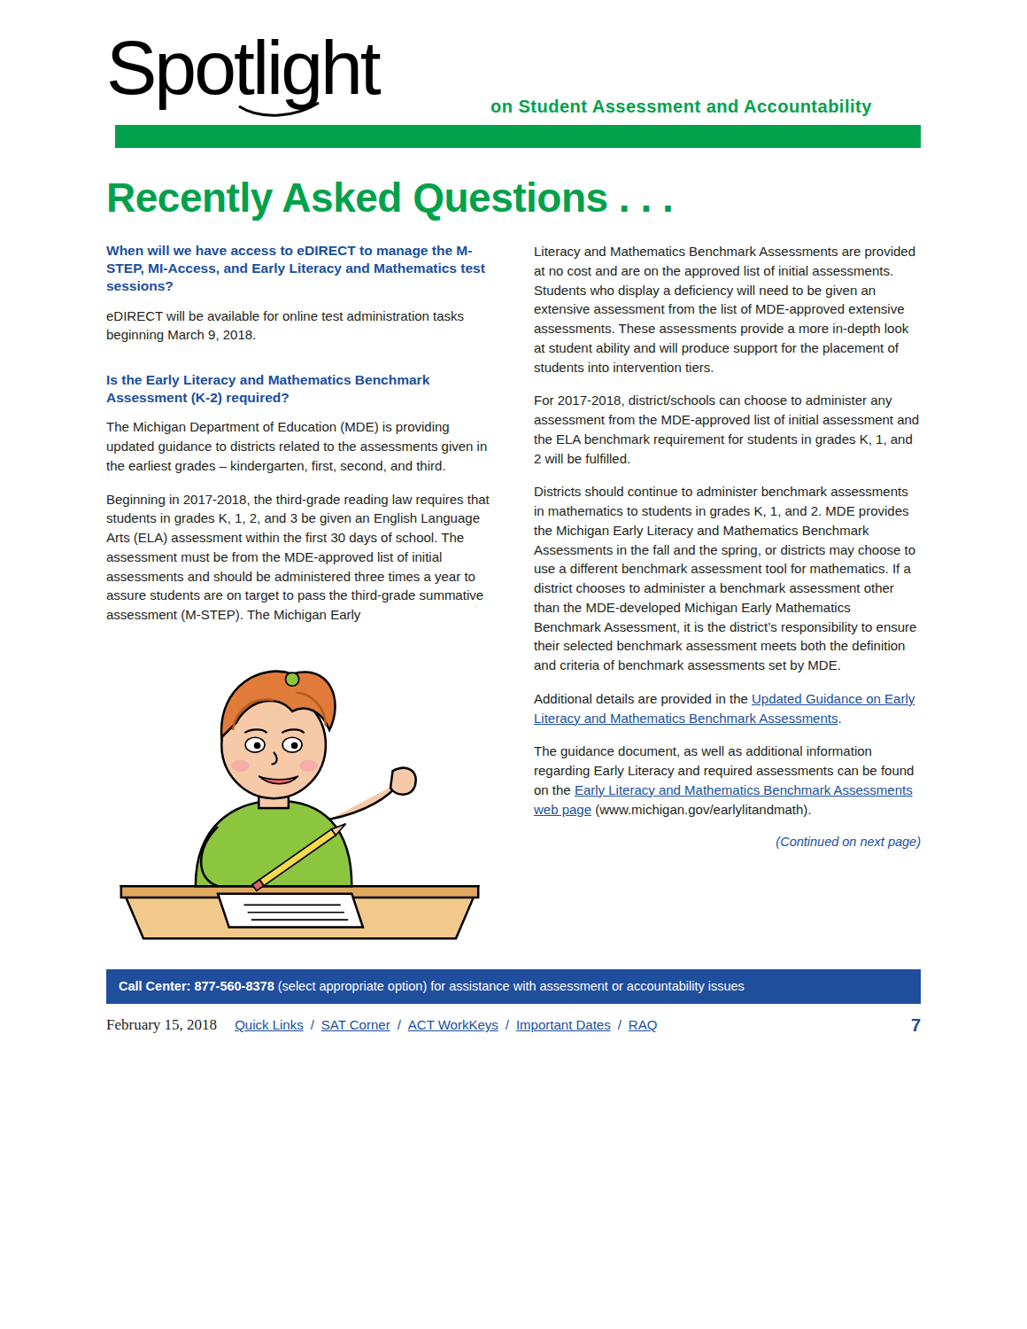Spotlight
on Student Assessment and Accountability
Recently Asked Questions . . .
When will we have access to eDIRECT to manage the M-STEP, MI-Access, and Early Literacy and Mathematics test sessions?
eDIRECT will be available for online test administration tasks beginning March 9, 2018.
Is the Early Literacy and Mathematics Benchmark Assessment (K-2) required?
The Michigan Department of Education (MDE) is providing updated guidance to districts related to the assessments given in the earliest grades – kindergarten, first, second, and third.
Beginning in 2017-2018, the third-grade reading law requires that students in grades K, 1, 2, and 3 be given an English Language Arts (ELA) assessment within the first 30 days of school. The assessment must be from the MDE-approved list of initial assessments and should be administered three times a year to assure students are on target to pass the third-grade summative assessment (M-STEP). The Michigan Early
Literacy and Mathematics Benchmark Assessments are provided at no cost and are on the approved list of initial assessments. Students who display a deficiency will need to be given an extensive assessment from the list of MDE-approved extensive assessments. These assessments provide a more in-depth look at student ability and will produce support for the placement of students into intervention tiers.
For 2017-2018, district/schools can choose to administer any assessment from the MDE-approved list of initial assessment and the ELA benchmark requirement for students in grades K, 1, and 2 will be fulfilled.
Districts should continue to administer benchmark assessments in mathematics to students in grades K, 1, and 2. MDE provides the Michigan Early Literacy and Mathematics Benchmark Assessments in the fall and the spring, or districts may choose to use a different benchmark assessment tool for mathematics. If a district chooses to administer a benchmark assessment other than the MDE-developed Michigan Early Mathematics Benchmark Assessment, it is the district’s responsibility to ensure their selected benchmark assessment meets both the definition and criteria of benchmark assessments set by MDE.
Additional details are provided in the Updated Guidance on Early Literacy and Mathematics Benchmark Assessments.
The guidance document, as well as additional information regarding Early Literacy and required assessments can be found on the Early Literacy and Mathematics Benchmark Assessments web page (www.michigan.gov/earlylitandmath).
(Continued on next page)
Call Center: 877-560-8378 (select appropriate option) for assistance with assessment or accountability issues
February 15, 2018
Quick Links/SAT Corner/ACT WorkKeys/Important Dates/RAQ
7